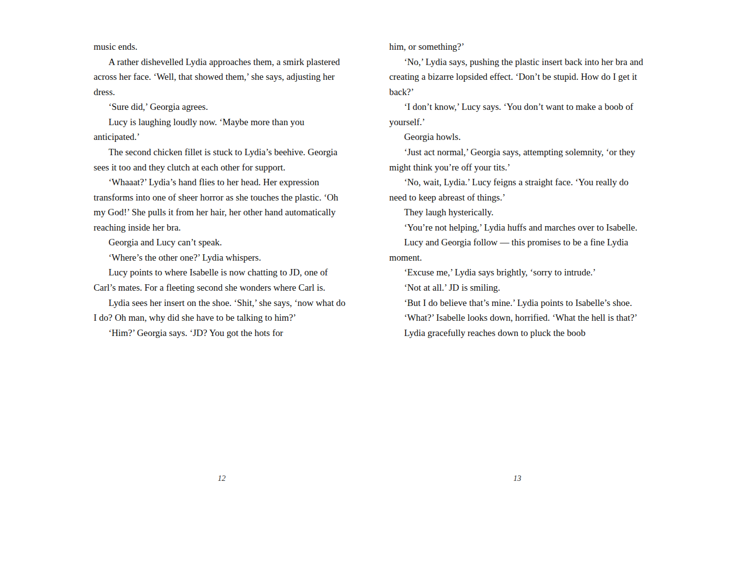music ends.
A rather dishevelled Lydia approaches them, a smirk plastered across her face. ‘Well, that showed them,’ she says, adjusting her dress.
‘Sure did,’ Georgia agrees.
Lucy is laughing loudly now. ‘Maybe more than you anticipated.’
The second chicken fillet is stuck to Lydia’s beehive. Georgia sees it too and they clutch at each other for support.
‘Whaaat?’ Lydia’s hand flies to her head. Her expression transforms into one of sheer horror as she touches the plastic. ‘Oh my God!’ She pulls it from her hair, her other hand automatically reaching inside her bra.
Georgia and Lucy can’t speak.
‘Where’s the other one?’ Lydia whispers.
Lucy points to where Isabelle is now chatting to JD, one of Carl’s mates. For a fleeting second she wonders where Carl is.
Lydia sees her insert on the shoe. ‘Shit,’ she says, ‘now what do I do? Oh man, why did she have to be talking to him?’
‘Him?’ Georgia says. ‘JD? You got the hots for
12
him, or something?’
‘No,’ Lydia says, pushing the plastic insert back into her bra and creating a bizarre lopsided effect. ‘Don’t be stupid. How do I get it back?’
‘I don’t know,’ Lucy says. ‘You don’t want to make a boob of yourself.’
Georgia howls.
‘Just act normal,’ Georgia says, attempting solemnity, ‘or they might think you’re off your tits.’
‘No, wait, Lydia.’ Lucy feigns a straight face. ‘You really do need to keep abreast of things.’
They laugh hysterically.
‘You’re not helping,’ Lydia huffs and marches over to Isabelle.
Lucy and Georgia follow — this promises to be a fine Lydia moment.
‘Excuse me,’ Lydia says brightly, ‘sorry to intrude.’
‘Not at all.’ JD is smiling.
‘But I do believe that’s mine.’ Lydia points to Isabelle’s shoe.
‘What?’ Isabelle looks down, horrified. ‘What the hell is that?’
Lydia gracefully reaches down to pluck the boob
13